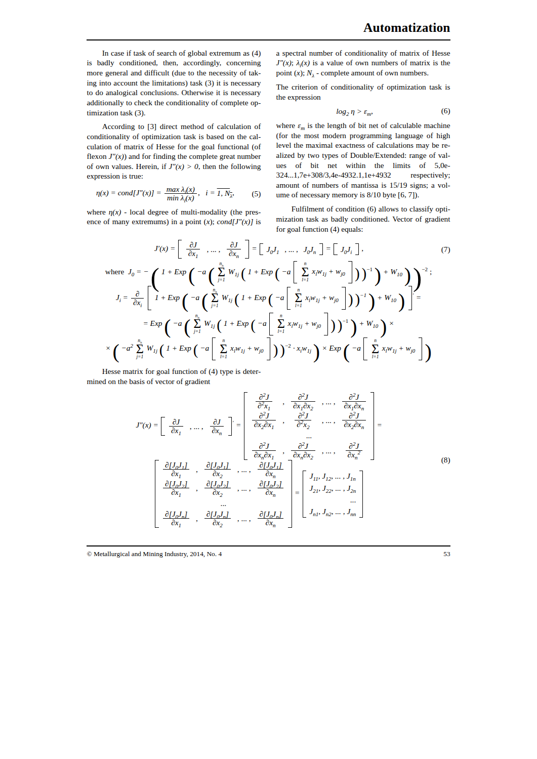Automatization
In case if task of search of global extremum as (4) is badly conditioned, then, accordingly, concerning more general and difficult (due to the necessity of taking into account the limitations) task (3) it is necessary to do analogical conclusions. Otherwise it is necessary additionally to check the conditionality of complete optimization task (3).
According to [3] direct method of calculation of conditionality of optimization task is based on the calculation of matrix of Hesse for the goal functional (of flexon J″(x)) and for finding the complete great number of own values. Herein, if J″(x) > 0, then the following expression is true:
η(x) = cond[J″(x)] = max λi(x) min λi(x), i = 1, Nλ, (5)
where η(x) - local degree of multi-modality (the presence of many extremums) in a point (x); cond[J″(x)] is a spectral number of conditionality of matrix of Hesse J″(x); λi(x) is a value of own numbers of matrix is the point (x); Nλ - complete amount of own numbers.
The criterion of conditionality of optimization task is the expression
log2 η > εm, (6)
where εm is the length of bit net of calculable machine (for the most modern programming language of high level the maximal exactness of calculations may be realized by two types of Double/Extended: range of values of bit net within the limits of 5,0e-324...1,7e+308/3,4e-4932.1,1e+4932 respectively; amount of numbers of mantissa is 15/19 signs; a volume of necessary memory is 8/10 byte [6, 7]).
Fulfilment of condition (6) allows to classify optimization task as badly conditioned. Vector of gradient for goal function (4) equals:
J′(x) =
| ∂J ∂x 1 | , ... , | ∂J ∂x n |
=
| J 0 J 1 | , ... , | J 0 J n |
=
| J 0 J i |
, (7)
where J0 = − ( 1 + Exp ( −a ( nh Σj=1 W1j ( 1 + Exp ( −a
| n Σ l=1 x l w 1j + w j0 |
) )−1 ) + W10 ) )−2 ;
Ji = ∂∂xi
| 1 + Exp ( −a ( n h Σ j=1 W 1j ( 1 + Exp ( −a / n Σ l=1 x l w 1j + w j0 / ) ) −1 ) + W 10 ) |
′ =
= Exp ( −a ( nh Σj=1 W1j ( 1 + Exp ( −a
| n Σ l=1 x l w 1j + w j0 |
) )−1 ) + W10 ) ×
× ( −a2 nh Σj=1 W1j ( 1 + Exp ( −a
| n Σ l=1 x l w 1j + w j0 |
) )−2 · xiw1j ) × Exp ( −a
| n Σ l=1 x l w 1j + w j0 |
)
Hesse matrix for goal function of (4) type is determined on the basis of vector of gradient
J″(x) =
| ∂J ∂x 1 | , ... , | ∂J ∂x n |
′ =
| ∂ 2 J ∂ 2 x 1 | , | ∂ 2 J ∂x 1 ∂x 2 | , ... , | ∂ 2 J ∂x 1 ∂x n |
| ∂ 2 J ∂x 2 ∂x 1 | , | ∂ 2 J ∂ 2 x 2 | , ... , | ∂ 2 J ∂x 2 ∂x n |
| ... |
| ∂ 2 J ∂x n ∂x 1 | , | ∂ 2 J ∂x n ∂x 2 | , ... , | ∂ 2 J ∂x n 2 |
=
| ∂[J 0 J 1 ] ∂x 1 | , | ∂[J 0 J 1 ] ∂x 2 | , ... , | ∂[J 0 J 1 ] ∂x n |
| ∂[J 0 J 2 ] ∂x 1 | , | ∂[J 0 J 2 ] ∂x 2 | , ... , | ∂[J 0 J 2 ] ∂x n |
| ... |
| ∂[J 0 J n ] ∂x 1 | , | ∂[J 0 J n ] ∂x 2 | , ... , | ∂[J 0 J n ] ∂x n |
=
| J 11 , J 12 , ... , J 1n |
| J 21 , J 22 , ... , J 2n |
| ... |
| J n1 , J n2 , ... , J nn |
(8)
© Metallurgical and Mining Industry, 2014, No. 4
53